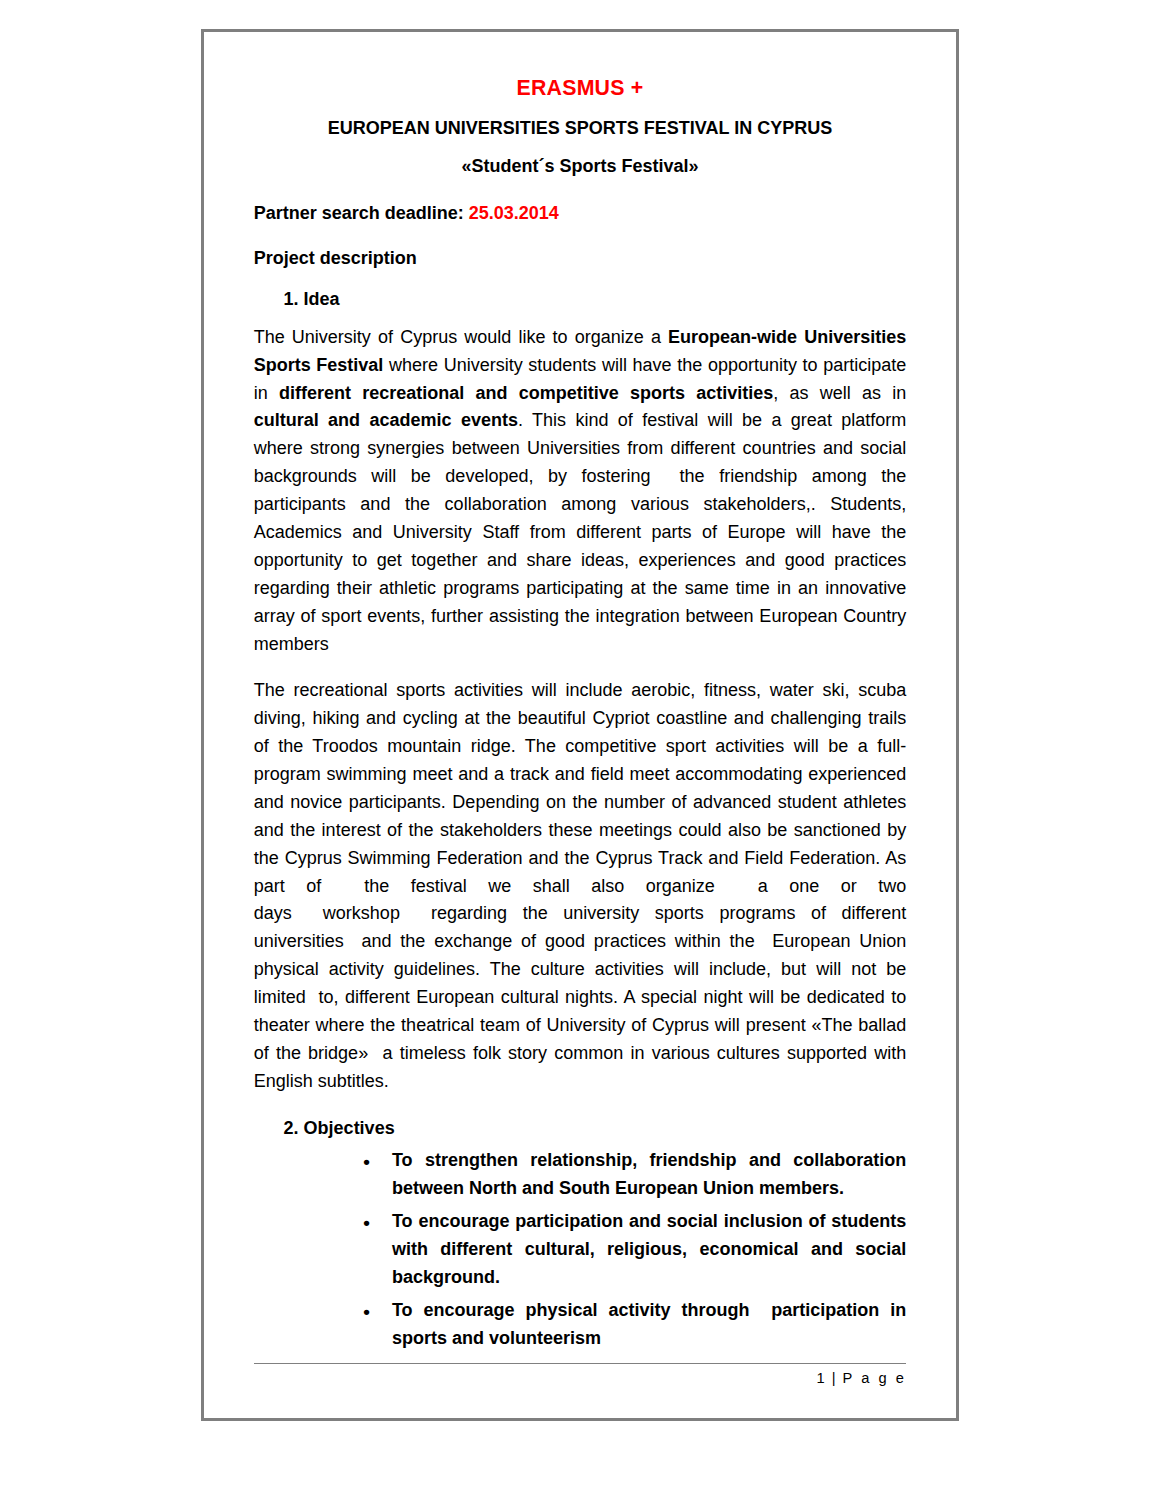ERASMUS +
European Universities Sports Festival in Cyprus
«Student´s Sports Festival»
Partner search deadline: 25.03.2014
Project description
Idea
The University of Cyprus would like to organize a European-wide Universities Sports Festival where University students will have the opportunity to participate in different recreational and competitive sports activities, as well as in cultural and academic events. This kind of festival will be a great platform where strong synergies between Universities from different countries and social backgrounds will be developed, by fostering the friendship among the participants and the collaboration among various stakeholders,. Students, Academics and University Staff from different parts of Europe will have the opportunity to get together and share ideas, experiences and good practices regarding their athletic programs participating at the same time in an innovative array of sport events, further assisting the integration between European Country members
The recreational sports activities will include aerobic, fitness, water ski, scuba diving, hiking and cycling at the beautiful Cypriot coastline and challenging trails of the Troodos mountain ridge. The competitive sport activities will be a full-program swimming meet and a track and field meet accommodating experienced and novice participants. Depending on the number of advanced student athletes and the interest of the stakeholders these meetings could also be sanctioned by the Cyprus Swimming Federation and the Cyprus Track and Field Federation. As part of the festival we shall also organize a one or two days workshop regarding the university sports programs of different universities and the exchange of good practices within the European Union physical activity guidelines. The culture activities will include, but will not be limited to, different European cultural nights. A special night will be dedicated to theater where the theatrical team of University of Cyprus will present «The ballad of the bridge» a timeless folk story common in various cultures supported with English subtitles.
Objectives
To strengthen relationship, friendship and collaboration between North and South European Union members.
To encourage participation and social inclusion of students with different cultural, religious, economical and social background.
To encourage physical activity through participation in sports and volunteerism
1 | P a g e